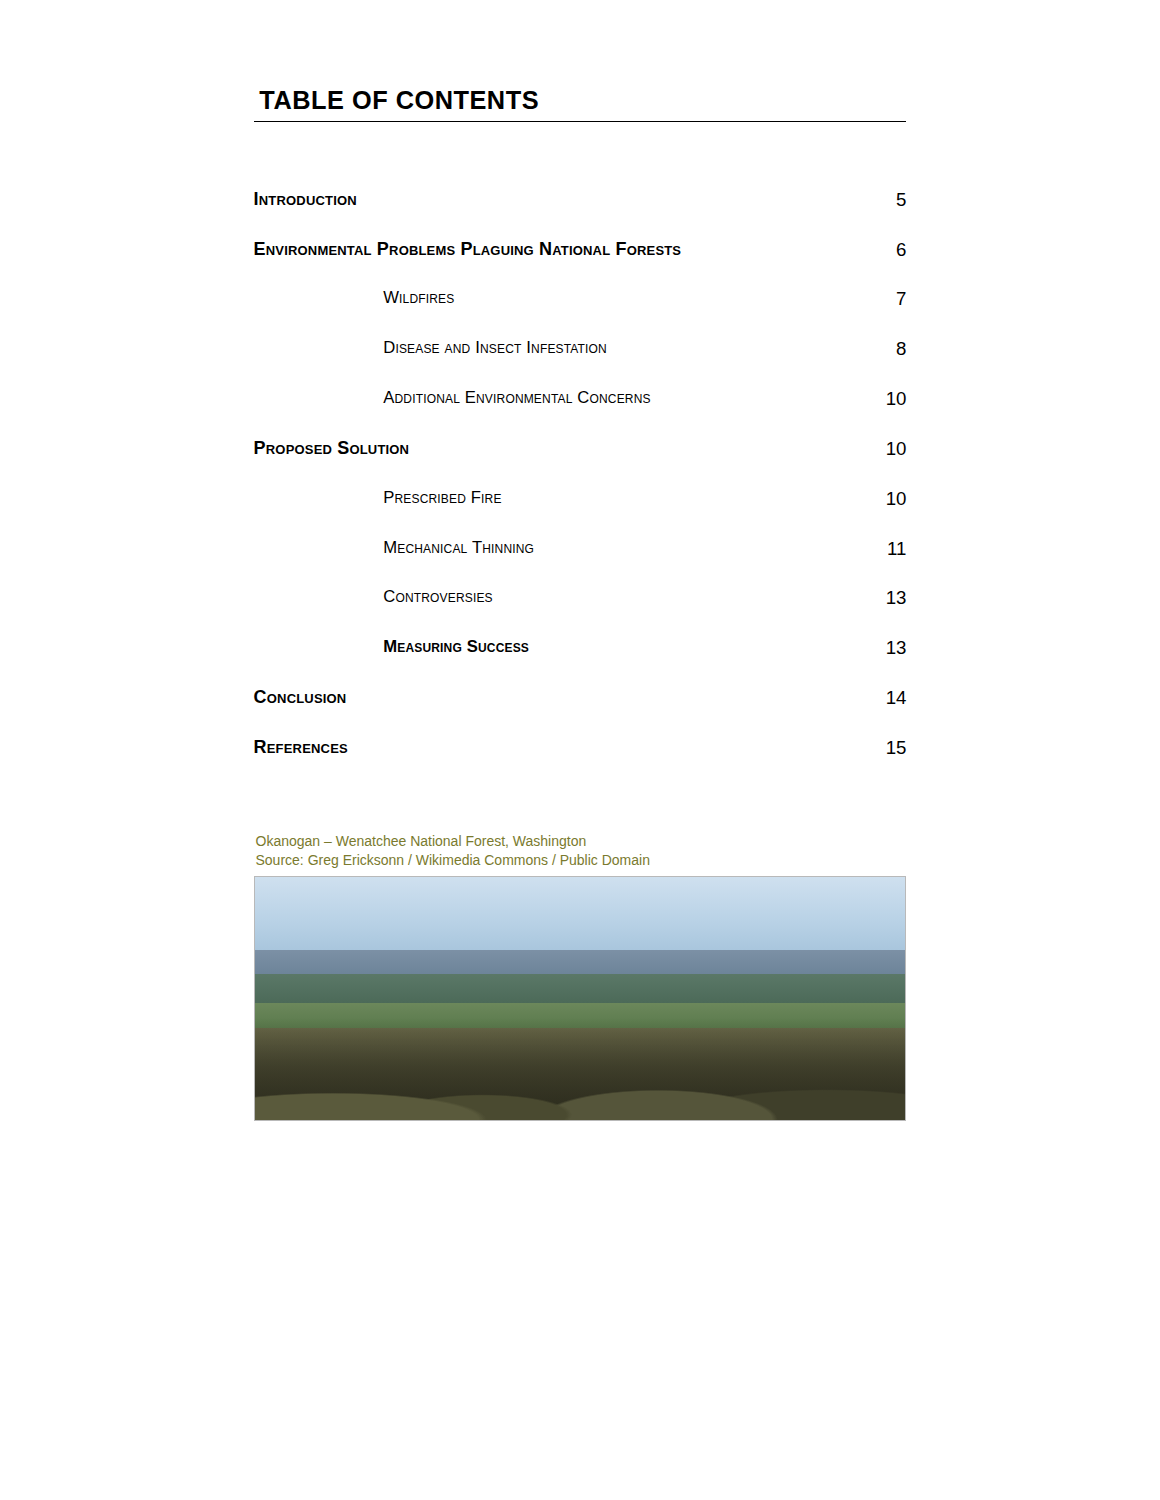TABLE OF CONTENTS
| Introduction | 5 |
| Environmental Problems Plaguing National Forests | 6 |
| Wildfires | 7 |
| Disease and Insect Infestation | 8 |
| Additional Environmental Concerns | 10 |
| Proposed Solution | 10 |
| Prescribed Fire | 10 |
| Mechanical Thinning | 11 |
| Controversies | 13 |
| Measuring Success | 13 |
| Conclusion | 14 |
| References | 15 |
Okanogan – Wenatchee National Forest, Washington
Source: Greg Ericksonn / Wikimedia Commons / Public Domain